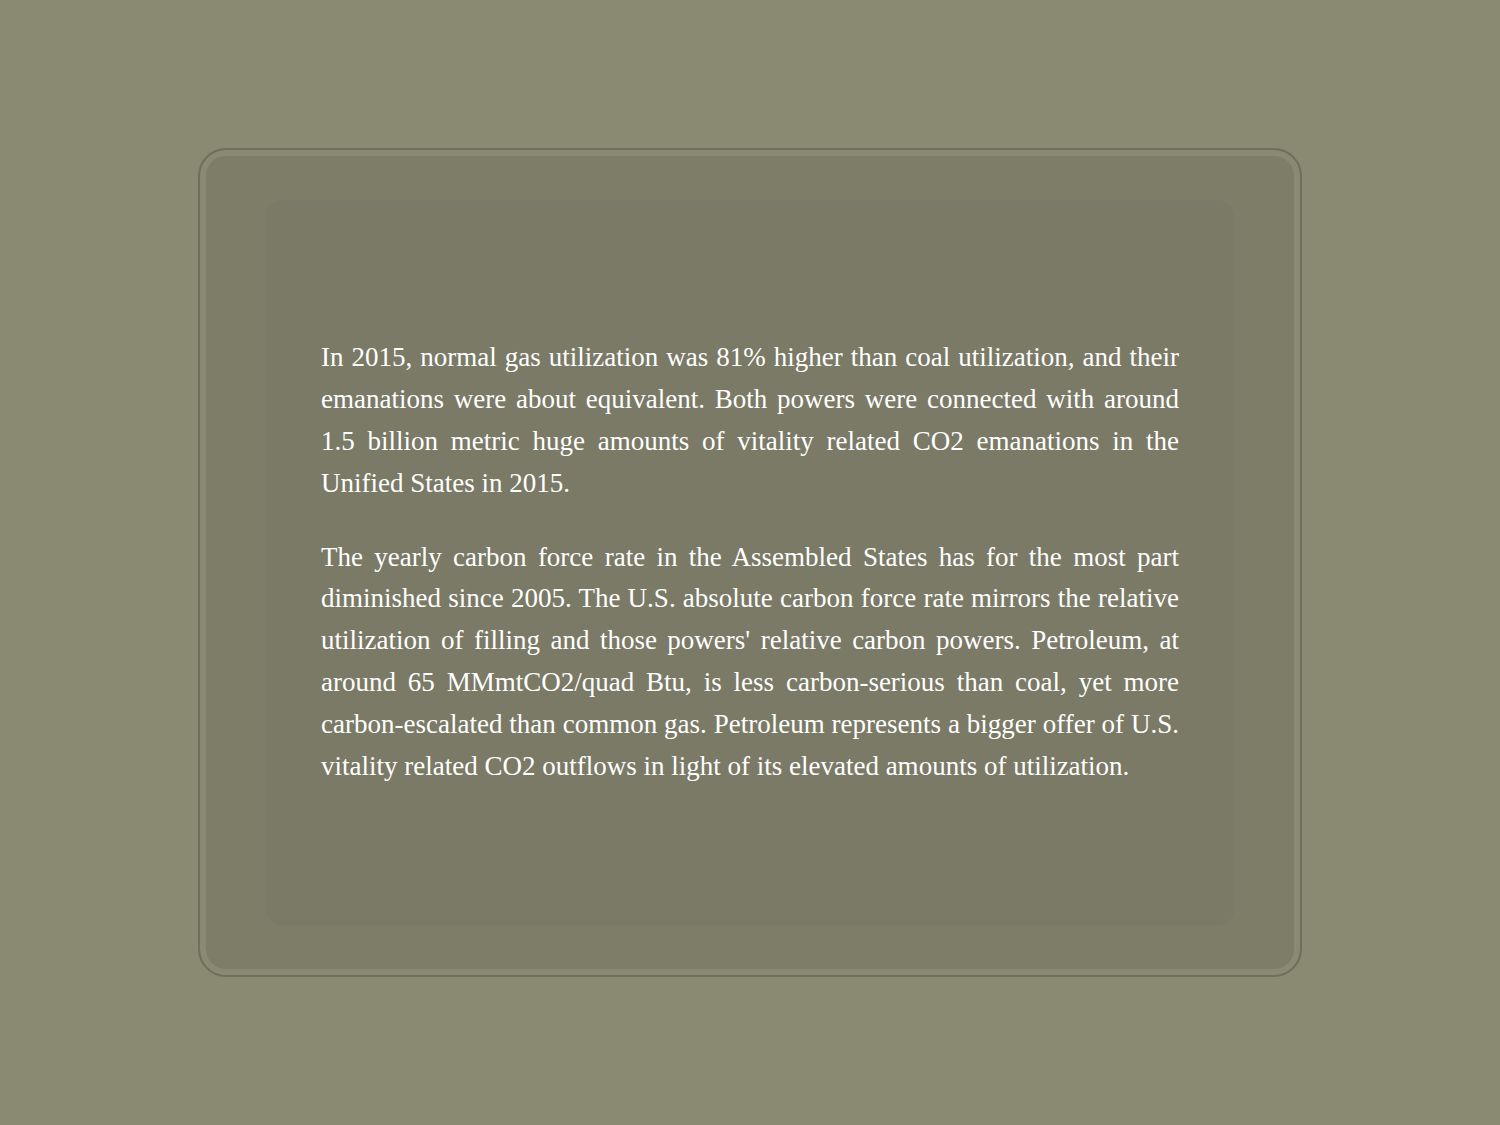In 2015, normal gas utilization was 81% higher than coal utilization, and their emanations were about equivalent. Both powers were connected with around 1.5 billion metric huge amounts of vitality related CO2 emanations in the Unified States in 2015.
The yearly carbon force rate in the Assembled States has for the most part diminished since 2005. The U.S. absolute carbon force rate mirrors the relative utilization of filling and those powers' relative carbon powers. Petroleum, at around 65 MMmtCO2/quad Btu, is less carbon-serious than coal, yet more carbon-escalated than common gas. Petroleum represents a bigger offer of U.S. vitality related CO2 outflows in light of its elevated amounts of utilization.